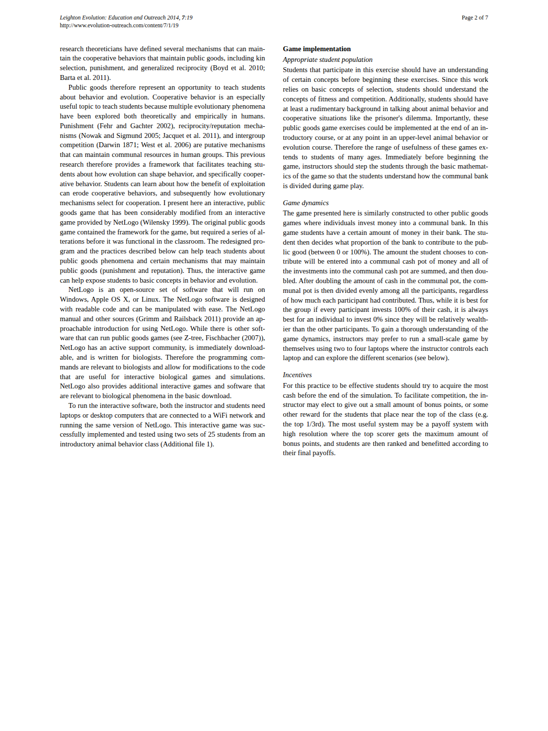Leighton Evolution: Education and Outreach 2014, 7:19
http://www.evolution-outreach.com/content/7/1/19
Page 2 of 7
research theoreticians have defined several mechanisms that can maintain the cooperative behaviors that maintain public goods, including kin selection, punishment, and generalized reciprocity (Boyd et al. 2010; Barta et al. 2011).
Public goods therefore represent an opportunity to teach students about behavior and evolution. Cooperative behavior is an especially useful topic to teach students because multiple evolutionary phenomena have been explored both theoretically and empirically in humans. Punishment (Fehr and Gachter 2002), reciprocity/reputation mechanisms (Nowak and Sigmund 2005; Jacquet et al. 2011), and intergroup competition (Darwin 1871; West et al. 2006) are putative mechanisms that can maintain communal resources in human groups. This previous research therefore provides a framework that facilitates teaching students about how evolution can shape behavior, and specifically cooperative behavior. Students can learn about how the benefit of exploitation can erode cooperative behaviors, and subsequently how evolutionary mechanisms select for cooperation. I present here an interactive, public goods game that has been considerably modified from an interactive game provided by NetLogo (Wilensky 1999). The original public goods game contained the framework for the game, but required a series of alterations before it was functional in the classroom. The redesigned program and the practices described below can help teach students about public goods phenomena and certain mechanisms that may maintain public goods (punishment and reputation). Thus, the interactive game can help expose students to basic concepts in behavior and evolution.
NetLogo is an open-source set of software that will run on Windows, Apple OS X, or Linux. The NetLogo software is designed with readable code and can be manipulated with ease. The NetLogo manual and other sources (Grimm and Railsback 2011) provide an approachable introduction for using NetLogo. While there is other software that can run public goods games (see Z-tree, Fischbacher (2007)), NetLogo has an active support community, is immediately downloadable, and is written for biologists. Therefore the programming commands are relevant to biologists and allow for modifications to the code that are useful for interactive biological games and simulations. NetLogo also provides additional interactive games and software that are relevant to biological phenomena in the basic download.
To run the interactive software, both the instructor and students need laptops or desktop computers that are connected to a WiFi network and running the same version of NetLogo. This interactive game was successfully implemented and tested using two sets of 25 students from an introductory animal behavior class (Additional file 1).
Game implementation
Appropriate student population
Students that participate in this exercise should have an understanding of certain concepts before beginning these exercises. Since this work relies on basic concepts of selection, students should understand the concepts of fitness and competition. Additionally, students should have at least a rudimentary background in talking about animal behavior and cooperative situations like the prisoner's dilemma. Importantly, these public goods game exercises could be implemented at the end of an introductory course, or at any point in an upper-level animal behavior or evolution course. Therefore the range of usefulness of these games extends to students of many ages. Immediately before beginning the game, instructors should step the students through the basic mathematics of the game so that the students understand how the communal bank is divided during game play.
Game dynamics
The game presented here is similarly constructed to other public goods games where individuals invest money into a communal bank. In this game students have a certain amount of money in their bank. The student then decides what proportion of the bank to contribute to the public good (between 0 or 100%). The amount the student chooses to contribute will be entered into a communal cash pot of money and all of the investments into the communal cash pot are summed, and then doubled. After doubling the amount of cash in the communal pot, the communal pot is then divided evenly among all the participants, regardless of how much each participant had contributed. Thus, while it is best for the group if every participant invests 100% of their cash, it is always best for an individual to invest 0% since they will be relatively wealthier than the other participants. To gain a thorough understanding of the game dynamics, instructors may prefer to run a small-scale game by themselves using two to four laptops where the instructor controls each laptop and can explore the different scenarios (see below).
Incentives
For this practice to be effective students should try to acquire the most cash before the end of the simulation. To facilitate competition, the instructor may elect to give out a small amount of bonus points, or some other reward for the students that place near the top of the class (e.g. the top 1/3rd). The most useful system may be a payoff system with high resolution where the top scorer gets the maximum amount of bonus points, and students are then ranked and benefitted according to their final payoffs.